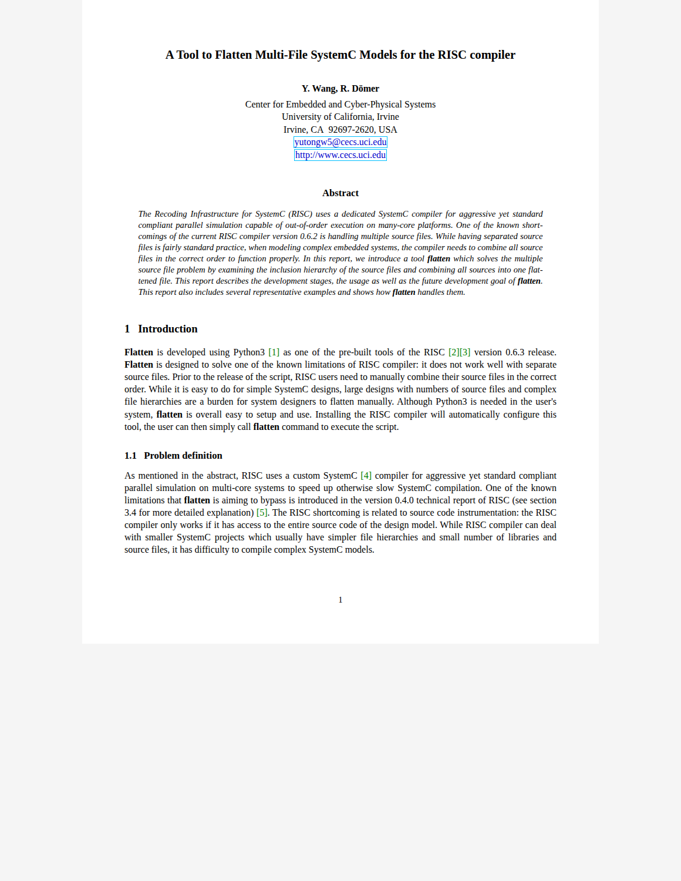A Tool to Flatten Multi-File SystemC Models for the RISC compiler
Y. Wang, R. Dömer
Center for Embedded and Cyber-Physical Systems
University of California, Irvine
Irvine, CA 92697-2620, USA
yutongw5@cecs.uci.edu
http://www.cecs.uci.edu
Abstract
The Recoding Infrastructure for SystemC (RISC) uses a dedicated SystemC compiler for aggressive yet standard compliant parallel simulation capable of out-of-order execution on many-core platforms. One of the known shortcomings of the current RISC compiler version 0.6.2 is handling multiple source files. While having separated source files is fairly standard practice, when modeling complex embedded systems, the compiler needs to combine all source files in the correct order to function properly. In this report, we introduce a tool flatten which solves the multiple source file problem by examining the inclusion hierarchy of the source files and combining all sources into one flattened file. This report describes the development stages, the usage as well as the future development goal of flatten. This report also includes several representative examples and shows how flatten handles them.
1 Introduction
Flatten is developed using Python3 [1] as one of the pre-built tools of the RISC [2][3] version 0.6.3 release. Flatten is designed to solve one of the known limitations of RISC compiler: it does not work well with separate source files. Prior to the release of the script, RISC users need to manually combine their source files in the correct order. While it is easy to do for simple SystemC designs, large designs with numbers of source files and complex file hierarchies are a burden for system designers to flatten manually. Although Python3 is needed in the user's system, flatten is overall easy to setup and use. Installing the RISC compiler will automatically configure this tool, the user can then simply call flatten command to execute the script.
1.1 Problem definition
As mentioned in the abstract, RISC uses a custom SystemC [4] compiler for aggressive yet standard compliant parallel simulation on multi-core systems to speed up otherwise slow SystemC compilation. One of the known limitations that flatten is aiming to bypass is introduced in the version 0.4.0 technical report of RISC (see section 3.4 for more detailed explanation) [5]. The RISC shortcoming is related to source code instrumentation: the RISC compiler only works if it has access to the entire source code of the design model. While RISC compiler can deal with smaller SystemC projects which usually have simpler file hierarchies and small number of libraries and source files, it has difficulty to compile complex SystemC models.
1